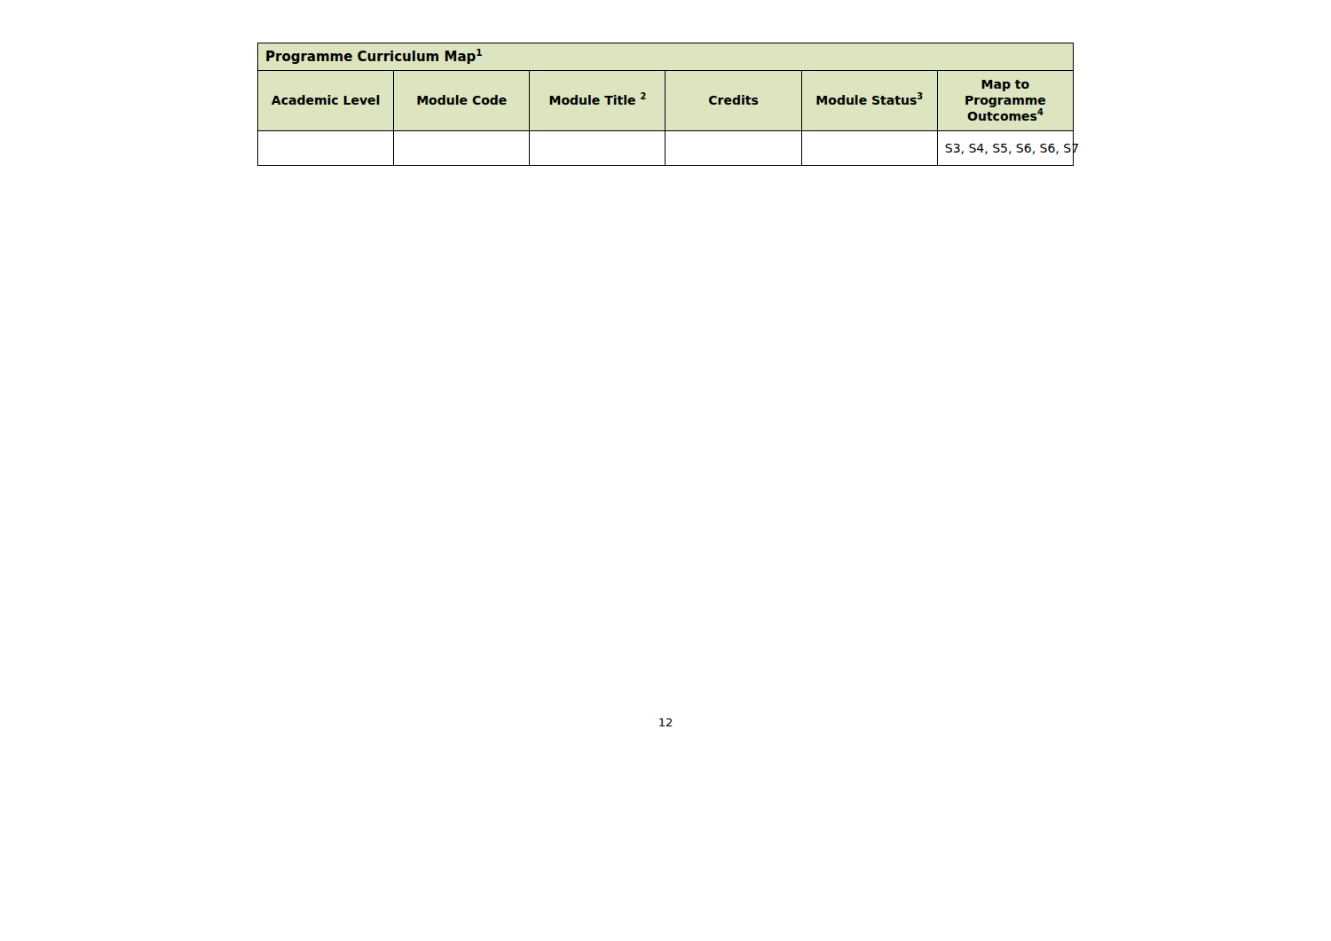| Programme Curriculum Map 1 |
| Academic Level | Module Code | Module Title 2 | Credits | Module Status 3 | Map to Programme Outcomes 4 |
| | | | | | S3, S4, S5, S6, S6, S7 |
12